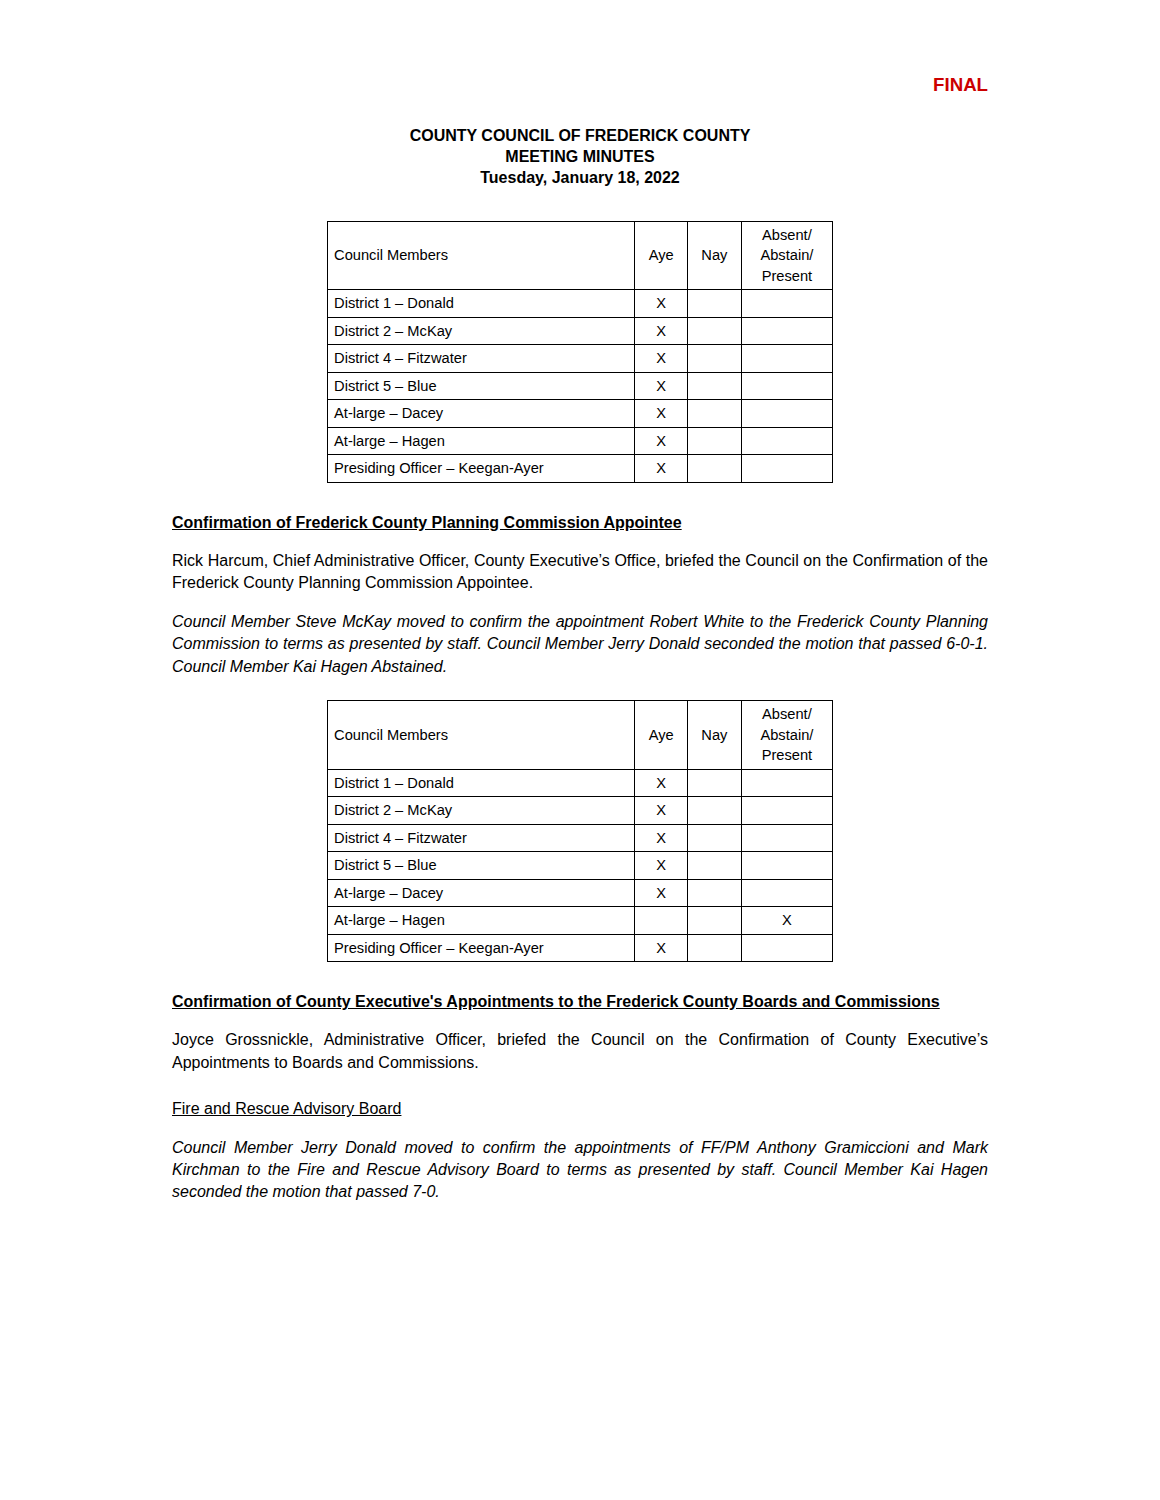FINAL
COUNTY COUNCIL OF FREDERICK COUNTY
MEETING MINUTES
Tuesday, January 18, 2022
| Council Members | Aye | Nay | Absent/ Abstain/ Present |
| --- | --- | --- | --- |
| District 1 – Donald | X | | |
| District 2 – McKay | X | | |
| District 4 – Fitzwater | X | | |
| District 5 – Blue | X | | |
| At-large – Dacey | X | | |
| At-large – Hagen | X | | |
| Presiding Officer – Keegan-Ayer | X | | |
Confirmation of Frederick County Planning Commission Appointee
Rick Harcum, Chief Administrative Officer, County Executive’s Office, briefed the Council on the Confirmation of the Frederick County Planning Commission Appointee.
Council Member Steve McKay moved to confirm the appointment Robert White to the Frederick County Planning Commission to terms as presented by staff. Council Member Jerry Donald seconded the motion that passed 6-0-1. Council Member Kai Hagen Abstained.
| Council Members | Aye | Nay | Absent/ Abstain/ Present |
| --- | --- | --- | --- |
| District 1 – Donald | X | | |
| District 2 – McKay | X | | |
| District 4 – Fitzwater | X | | |
| District 5 – Blue | X | | |
| At-large – Dacey | X | | |
| At-large – Hagen | | | X |
| Presiding Officer – Keegan-Ayer | X | | |
Confirmation of County Executive's Appointments to the Frederick County Boards and Commissions
Joyce Grossnickle, Administrative Officer, briefed the Council on the Confirmation of County Executive’s Appointments to Boards and Commissions.
Fire and Rescue Advisory Board
Council Member Jerry Donald moved to confirm the appointments of FF/PM Anthony Gramiccioni and Mark Kirchman to the Fire and Rescue Advisory Board to terms as presented by staff. Council Member Kai Hagen seconded the motion that passed 7-0.